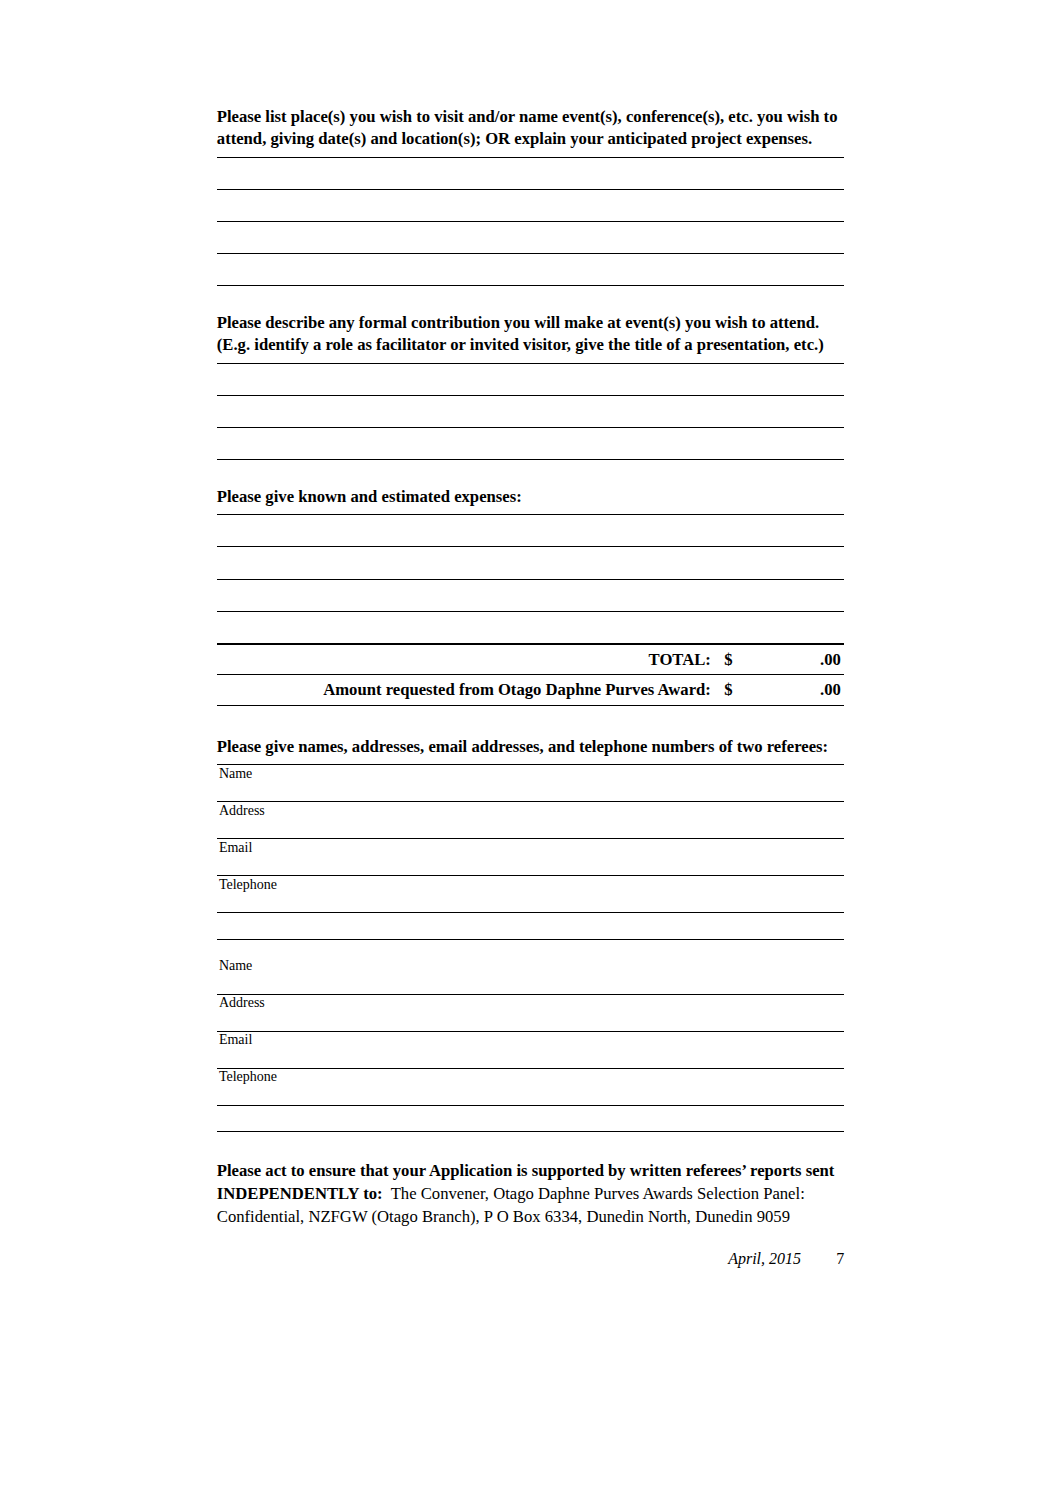Please list place(s) you wish to visit and/or name event(s), conference(s), etc. you wish to attend, giving date(s) and location(s); OR explain your anticipated project expenses.
Please describe any formal contribution you will make at event(s) you wish to attend. (E.g. identify a role as facilitator or invited visitor, give the title of a presentation, etc.)
Please give known and estimated expenses:
| TOTAL: | $ | .00 |
| Amount requested from Otago Daphne Purves Award: | $ | .00 |
Please give names, addresses, email addresses, and telephone numbers of two referees:
Name
Address
Email
Telephone
Name
Address
Email
Telephone
Please act to ensure that your Application is supported by written referees’ reports sent INDEPENDENTLY to: The Convener, Otago Daphne Purves Awards Selection Panel: Confidential, NZFGW (Otago Branch), P O Box 6334, Dunedin North, Dunedin 9059
April, 20157